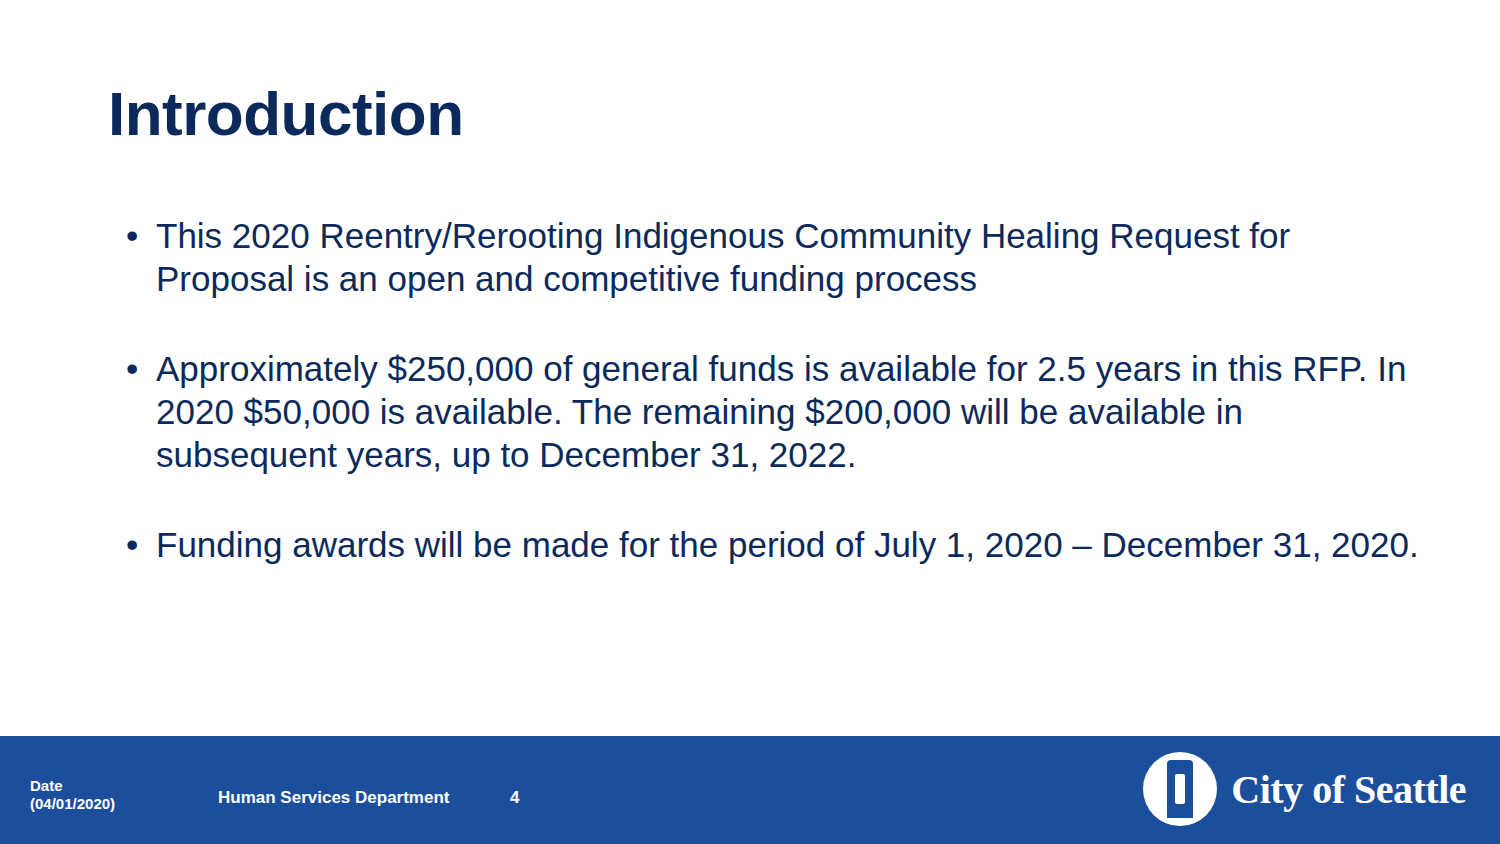Introduction
This 2020 Reentry/Rerooting Indigenous Community Healing Request for Proposal is an open and competitive funding process
Approximately $250,000 of general funds is available for 2.5 years in this RFP. In 2020 $50,000 is available. The remaining $200,000 will be available in subsequent years, up to December 31, 2022.
Funding awards will be made for the period of July 1, 2020 – December 31, 2020.
Date
(04/01/2020)
Human Services Department
4
City of Seattle